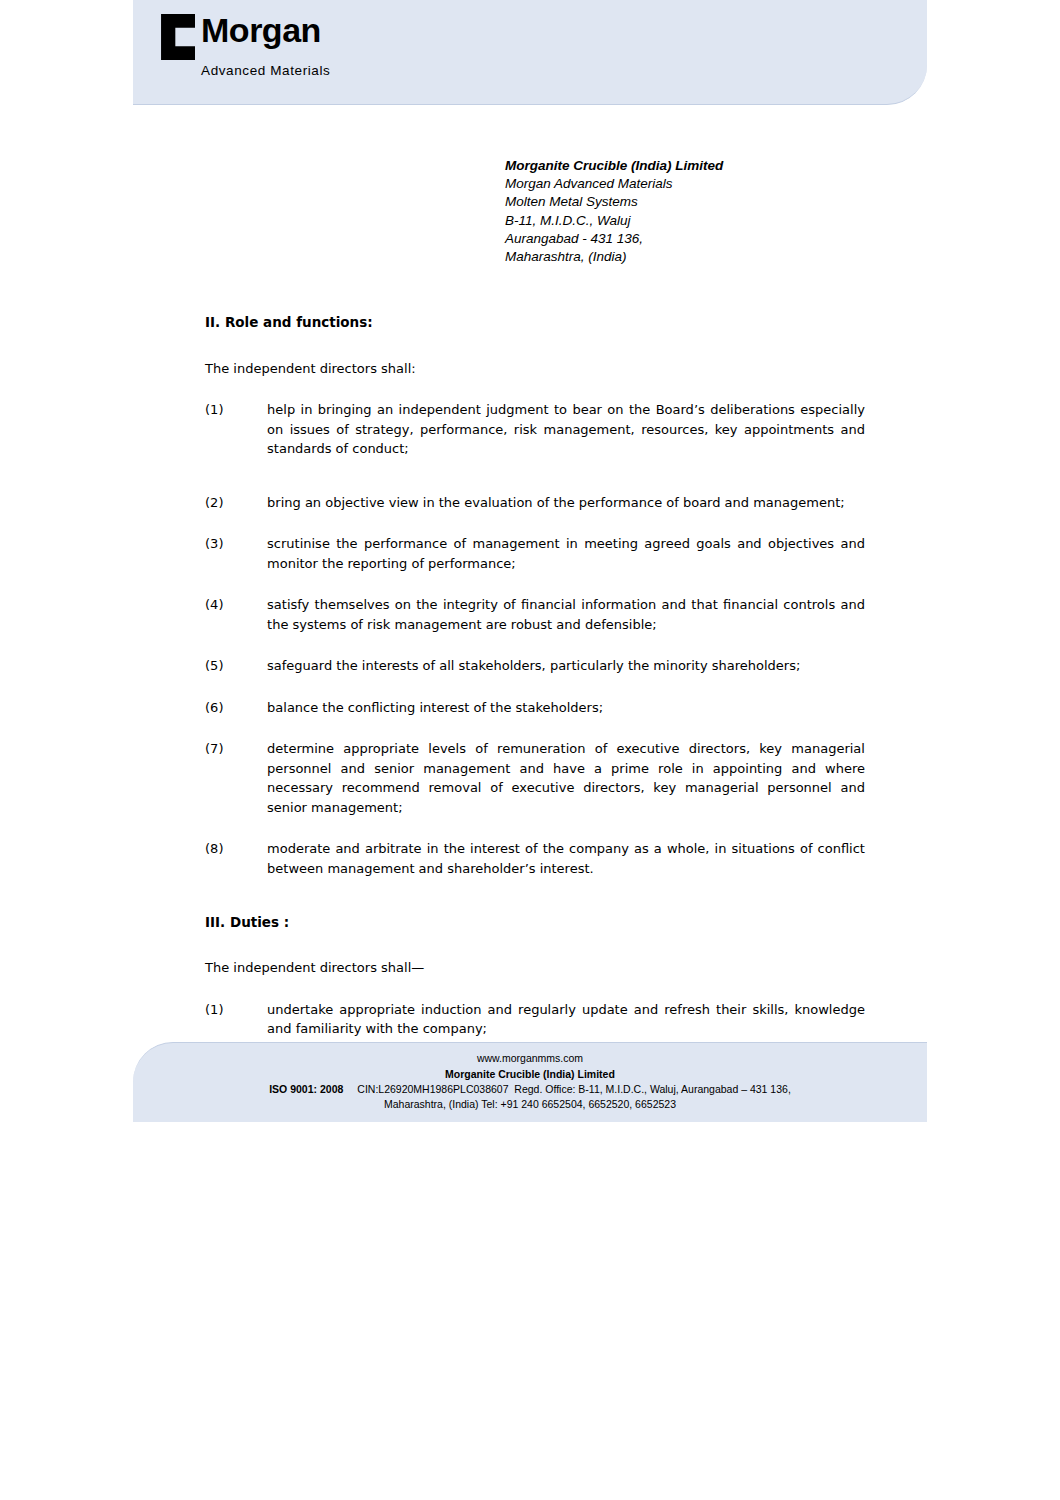Morgan
Advanced Materials
Morganite Crucible (India) Limited
Morgan Advanced Materials
Molten Metal Systems
B-11, M.I.D.C., Waluj
Aurangabad - 431 136,
Maharashtra, (India)
II. Role and functions:
The independent directors shall:
(1) help in bringing an independent judgment to bear on the Board’s deliberations especially on issues of strategy, performance, risk management, resources, key appointments and standards of conduct;
(2) bring an objective view in the evaluation of the performance of board and management;
(3) scrutinise the performance of management in meeting agreed goals and objectives and monitor the reporting of performance;
(4) satisfy themselves on the integrity of financial information and that financial controls and the systems of risk management are robust and defensible;
(5) safeguard the interests of all stakeholders, particularly the minority shareholders;
(6) balance the conflicting interest of the stakeholders;
(7) determine appropriate levels of remuneration of executive directors, key managerial personnel and senior management and have a prime role in appointing and where necessary recommend removal of executive directors, key managerial personnel and senior management;
(8) moderate and arbitrate in the interest of the company as a whole, in situations of conflict between management and shareholder’s interest.
III. Duties :
The independent directors shall—
(1) undertake appropriate induction and regularly update and refresh their skills, knowledge and familiarity with the company;
www.morganmms.com Morganite Crucible (India) Limited ISO 9001: 2008 CIN:L26920MH1986PLC038607 Regd. Office: B-11, M.I.D.C., Waluj, Aurangabad – 431 136, Maharashtra, (India) Tel: +91 240 6652504, 6652520, 6652523